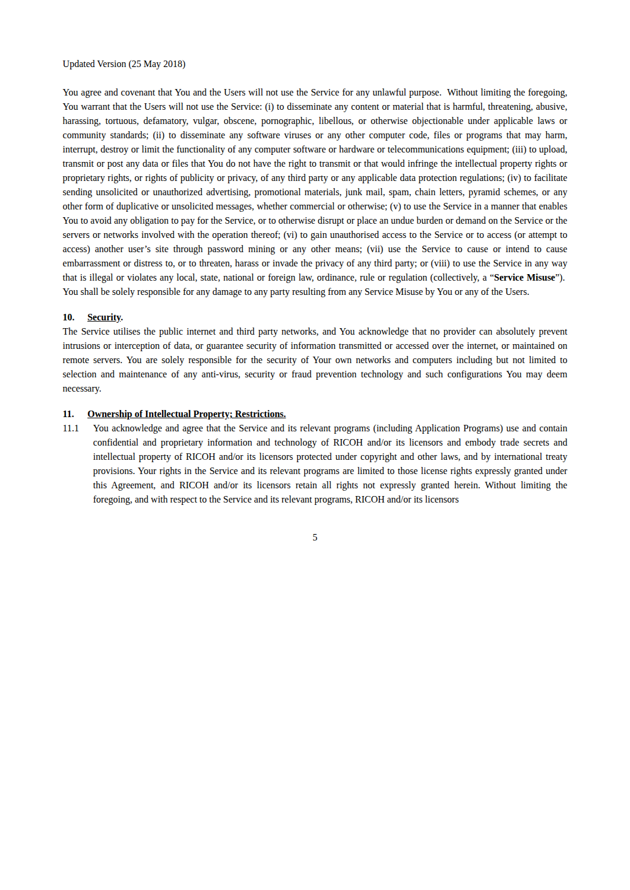Updated Version (25 May 2018)
You agree and covenant that You and the Users will not use the Service for any unlawful purpose. Without limiting the foregoing, You warrant that the Users will not use the Service: (i) to disseminate any content or material that is harmful, threatening, abusive, harassing, tortuous, defamatory, vulgar, obscene, pornographic, libellous, or otherwise objectionable under applicable laws or community standards; (ii) to disseminate any software viruses or any other computer code, files or programs that may harm, interrupt, destroy or limit the functionality of any computer software or hardware or telecommunications equipment; (iii) to upload, transmit or post any data or files that You do not have the right to transmit or that would infringe the intellectual property rights or proprietary rights, or rights of publicity or privacy, of any third party or any applicable data protection regulations; (iv) to facilitate sending unsolicited or unauthorized advertising, promotional materials, junk mail, spam, chain letters, pyramid schemes, or any other form of duplicative or unsolicited messages, whether commercial or otherwise; (v) to use the Service in a manner that enables You to avoid any obligation to pay for the Service, or to otherwise disrupt or place an undue burden or demand on the Service or the servers or networks involved with the operation thereof; (vi) to gain unauthorised access to the Service or to access (or attempt to access) another user’s site through password mining or any other means; (vii) use the Service to cause or intend to cause embarrassment or distress to, or to threaten, harass or invade the privacy of any third party; or (viii) to use the Service in any way that is illegal or violates any local, state, national or foreign law, ordinance, rule or regulation (collectively, a “Service Misuse”). You shall be solely responsible for any damage to any party resulting from any Service Misuse by You or any of the Users.
10. Security.
The Service utilises the public internet and third party networks, and You acknowledge that no provider can absolutely prevent intrusions or interception of data, or guarantee security of information transmitted or accessed over the internet, or maintained on remote servers. You are solely responsible for the security of Your own networks and computers including but not limited to selection and maintenance of any anti-virus, security or fraud prevention technology and such configurations You may deem necessary.
11. Ownership of Intellectual Property; Restrictions.
11.1
You acknowledge and agree that the Service and its relevant programs (including Application Programs) use and contain confidential and proprietary information and technology of RICOH and/or its licensors and embody trade secrets and intellectual property of RICOH and/or its licensors protected under copyright and other laws, and by international treaty provisions. Your rights in the Service and its relevant programs are limited to those license rights expressly granted under this Agreement, and RICOH and/or its licensors retain all rights not expressly granted herein. Without limiting the foregoing, and with respect to the Service and its relevant programs, RICOH and/or its licensors
5